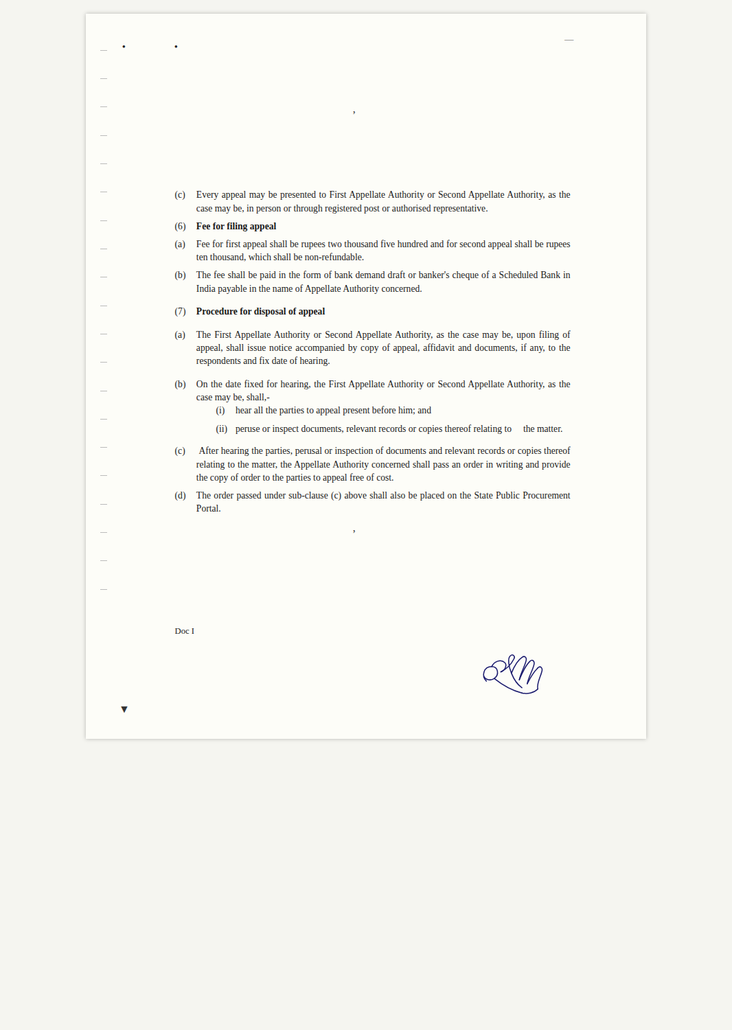• •
—
,
,
(c)
Every appeal may be presented to First Appellate Authority or Second Appellate Authority, as the case may be, in person or through registered post or authorised representative.
(6)
Fee for filing appeal
(a)
Fee for first appeal shall be rupees two thousand five hundred and for second appeal shall be rupees ten thousand, which shall be non-refundable.
(b)
The fee shall be paid in the form of bank demand draft or banker's cheque of a Scheduled Bank in India payable in the name of Appellate Authority concerned.
(7)
Procedure for disposal of appeal
(a)
The First Appellate Authority or Second Appellate Authority, as the case may be, upon filing of appeal, shall issue notice accompanied by copy of appeal, affidavit and documents, if any, to the respondents and fix date of hearing.
(b)
On the date fixed for hearing, the First Appellate Authority or Second Appellate Authority, as the case may be, shall,-
(i)
hear all the parties to appeal present before him; and
(ii)
peruse or inspect documents, relevant records or copies thereof relating to the matter.
(c)
After hearing the parties, perusal or inspection of documents and relevant records or copies thereof relating to the matter, the Appellate Authority concerned shall pass an order in writing and provide the copy of order to the parties to appeal free of cost.
(d)
The order passed under sub-clause (c) above shall also be placed on the State Public Procurement Portal.
Doc I
▼